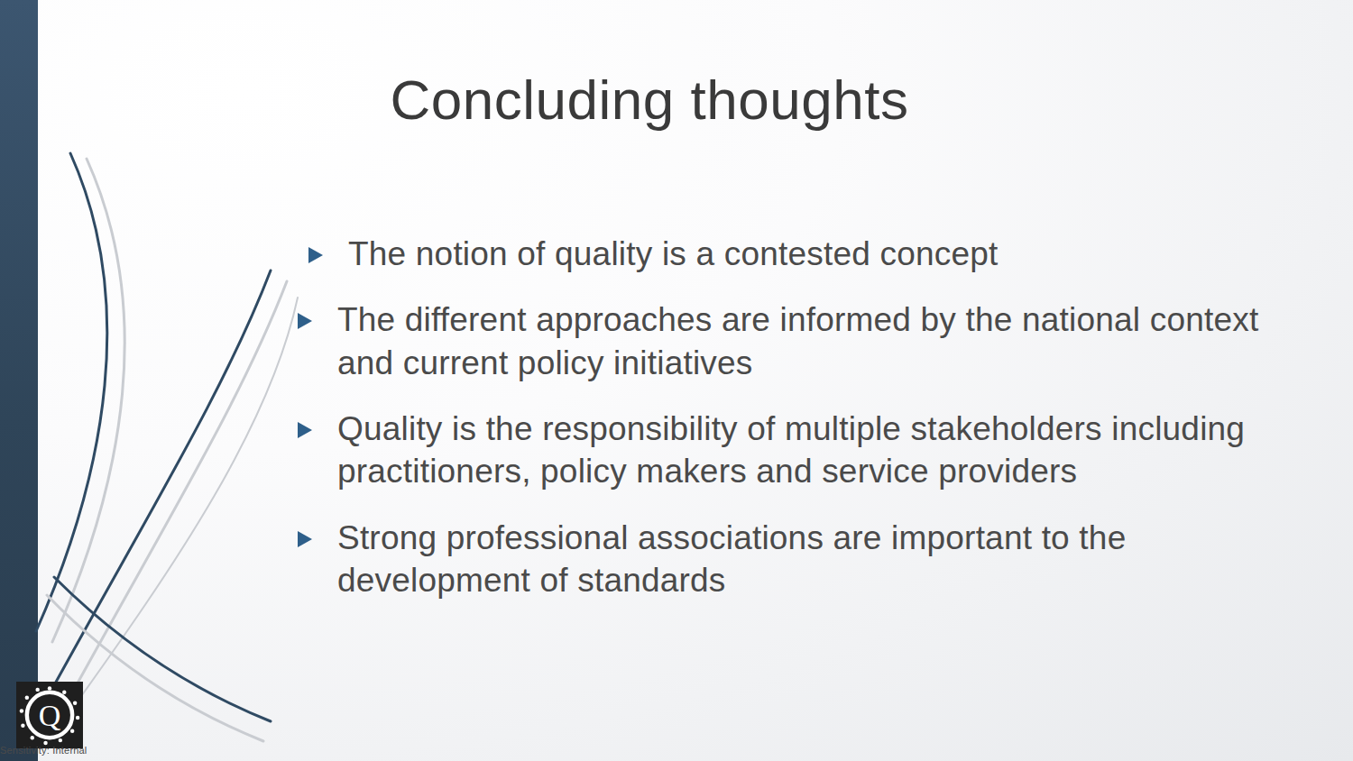Q
Sensitivity: Internal
Concluding thoughts
The notion of quality is a contested concept
The different approaches are informed by the national context and current policy initiatives
Quality is the responsibility of multiple stakeholders including practitioners, policy makers and service providers
Strong professional associations are important to the development of standards